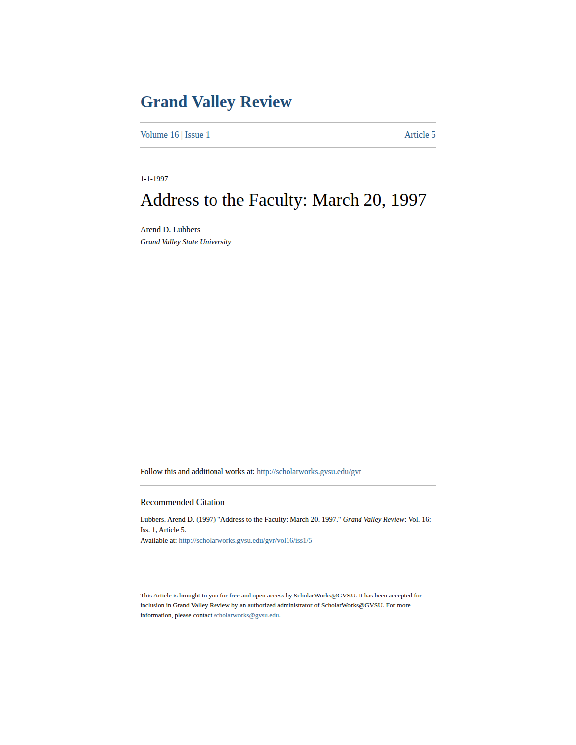Grand Valley Review
Volume 16|Issue 1
Article 5
1-1-1997
Address to the Faculty: March 20, 1997
Arend D. Lubbers
Grand Valley State University
Follow this and additional works at: http://scholarworks.gvsu.edu/gvr
Recommended Citation
Lubbers, Arend D. (1997) "Address to the Faculty: March 20, 1997," Grand Valley Review: Vol. 16: Iss. 1, Article 5.
Available at: http://scholarworks.gvsu.edu/gvr/vol16/iss1/5
This Article is brought to you for free and open access by ScholarWorks@GVSU. It has been accepted for inclusion in Grand Valley Review by an authorized administrator of ScholarWorks@GVSU. For more information, please contact scholarworks@gvsu.edu.